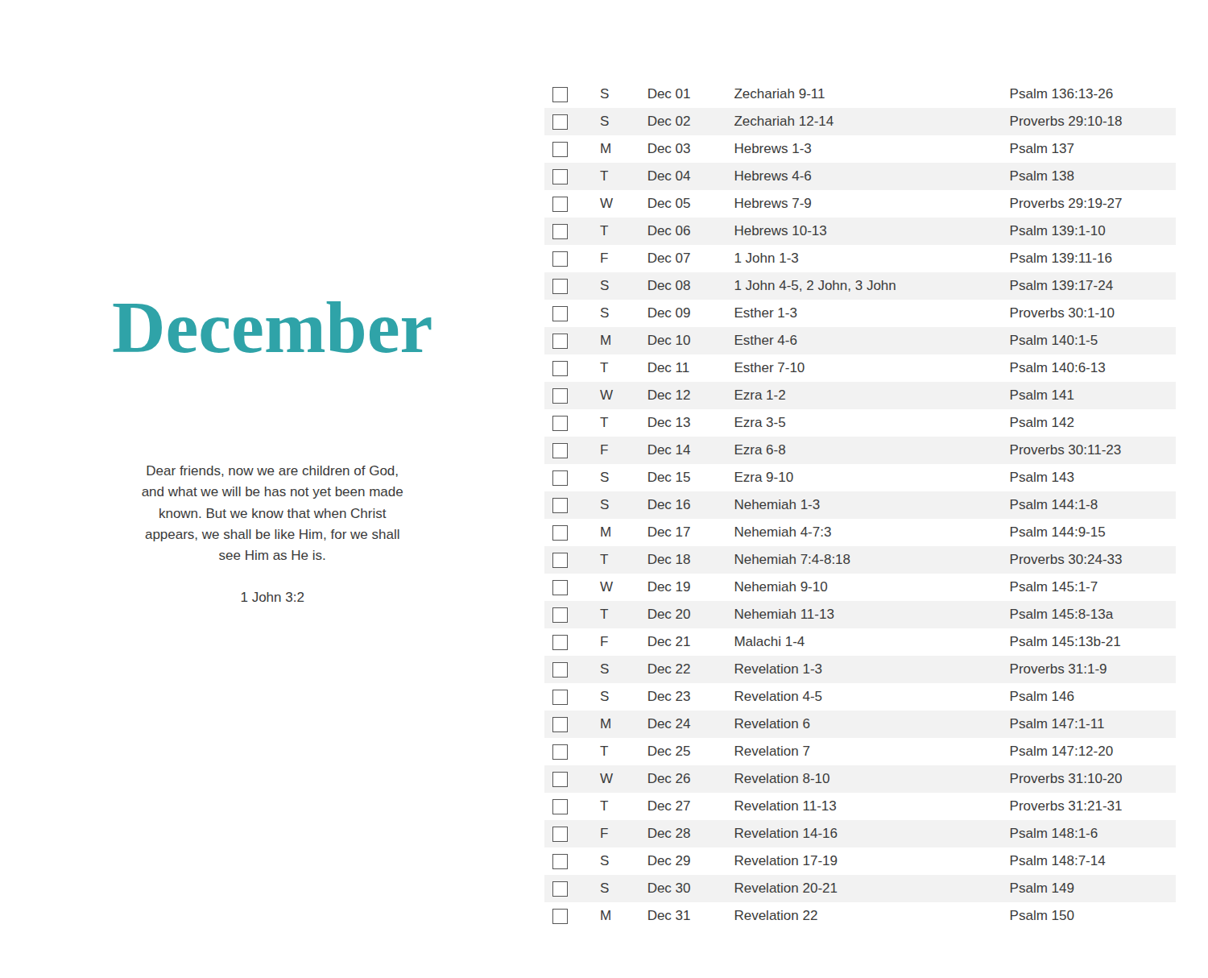December
Dear friends, now we are children of God, and what we will be has not yet been made known. But we know that when Christ appears, we shall be like Him, for we shall see Him as He is.
1 John 3:2
| | S | Dec 01 | Zechariah 9-11 | Psalm 136:13-26 |
| | S | Dec 02 | Zechariah 12-14 | Proverbs 29:10-18 |
| | M | Dec 03 | Hebrews 1-3 | Psalm 137 |
| | T | Dec 04 | Hebrews 4-6 | Psalm 138 |
| | W | Dec 05 | Hebrews 7-9 | Proverbs 29:19-27 |
| | T | Dec 06 | Hebrews 10-13 | Psalm 139:1-10 |
| | F | Dec 07 | 1 John 1-3 | Psalm 139:11-16 |
| | S | Dec 08 | 1 John 4-5, 2 John, 3 John | Psalm 139:17-24 |
| | S | Dec 09 | Esther 1-3 | Proverbs 30:1-10 |
| | M | Dec 10 | Esther 4-6 | Psalm 140:1-5 |
| | T | Dec 11 | Esther 7-10 | Psalm 140:6-13 |
| | W | Dec 12 | Ezra 1-2 | Psalm 141 |
| | T | Dec 13 | Ezra 3-5 | Psalm 142 |
| | F | Dec 14 | Ezra 6-8 | Proverbs 30:11-23 |
| | S | Dec 15 | Ezra 9-10 | Psalm 143 |
| | S | Dec 16 | Nehemiah 1-3 | Psalm 144:1-8 |
| | M | Dec 17 | Nehemiah 4-7:3 | Psalm 144:9-15 |
| | T | Dec 18 | Nehemiah 7:4-8:18 | Proverbs 30:24-33 |
| | W | Dec 19 | Nehemiah 9-10 | Psalm 145:1-7 |
| | T | Dec 20 | Nehemiah 11-13 | Psalm 145:8-13a |
| | F | Dec 21 | Malachi 1-4 | Psalm 145:13b-21 |
| | S | Dec 22 | Revelation 1-3 | Proverbs 31:1-9 |
| | S | Dec 23 | Revelation 4-5 | Psalm 146 |
| | M | Dec 24 | Revelation 6 | Psalm 147:1-11 |
| | T | Dec 25 | Revelation 7 | Psalm 147:12-20 |
| | W | Dec 26 | Revelation 8-10 | Proverbs 31:10-20 |
| | T | Dec 27 | Revelation 11-13 | Proverbs 31:21-31 |
| | F | Dec 28 | Revelation 14-16 | Psalm 148:1-6 |
| | S | Dec 29 | Revelation 17-19 | Psalm 148:7-14 |
| | S | Dec 30 | Revelation 20-21 | Psalm 149 |
| | M | Dec 31 | Revelation 22 | Psalm 150 |